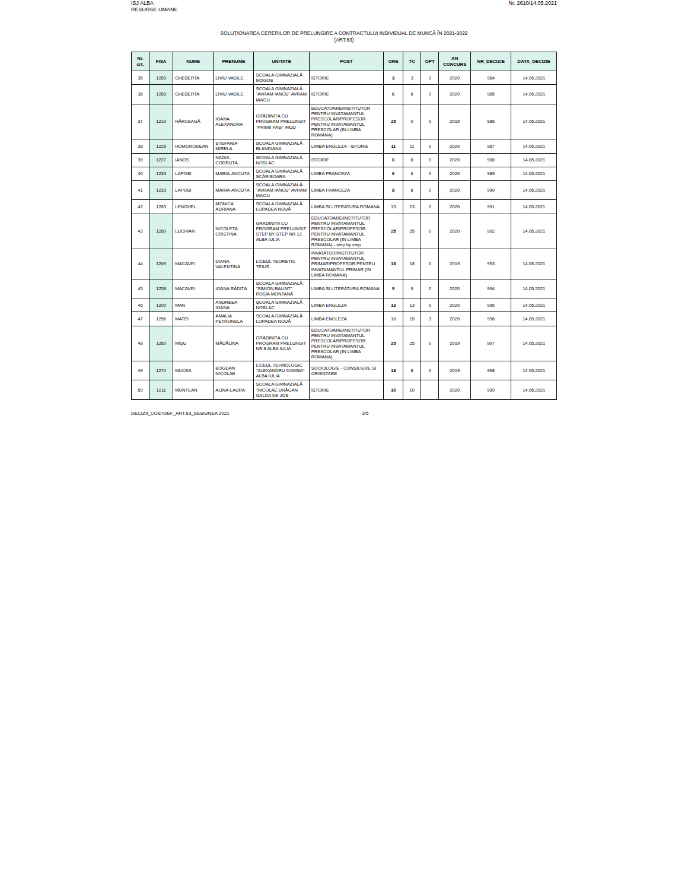ISJ ALBA
RESURSE UMANE
Nr. 2610/14.05.2021
SOLUȚIONAREA CERERILOR DE PRELUNGIRE A CONTRACTULUI INDIVIDUAL DE MUNCĂ ÎN 2021-2022
(ART.63)
| Nr. crt. | FISA | NUME | PRENUME | UNITATE | POST | ORE | TC | OPT | AN CONCURS | NR_DECIZIE | DATA_DECIZIE |
| --- | --- | --- | --- | --- | --- | --- | --- | --- | --- | --- | --- |
| 35 | 1289 | GHEBERTA | LIVIU VASILE | ȘCOALA GIMNAZIALĂ MOGOȘ | ISTORIE | 3 | 3 | 0 | 2020 | 984 | 14.05.2021 |
| 36 | 1289 | GHEBERTA | LIVIU VASILE | ȘCOALA GIMNAZIALĂ "AVRAM IANCU" AVRAM IANCU | ISTORIE | 6 | 6 | 0 | 2020 | 985 | 14.05.2021 |
| 37 | 1210 | HĂRCEAGĂ | IOANA ALEXANDRA | GRĂDINIȚA CU PROGRAM PRELUNGIT "PRIMII PAȘI" AIUD | EDUCATOARE/INSTITUTOR PENTRU INVATAMANTUL PRESCOLAR/PROFESOR PENTRU INVATAMANTUL PRESCOLAR (IN LIMBA ROMANA) | 25 | 0 | 0 | 2019 | 986 | 14.05.2021 |
| 38 | 1225 | HOMORODEAN | ȘTEFANIA-MIRELA | ȘCOALA GIMNAZIALĂ BLANDIANA | LIMBA ENGLEZA - ISTORIE | 11 | 11 | 0 | 2020 | 987 | 14.05.2021 |
| 39 | 1227 | IANOȘ | NADIA-CODRUȚA | ȘCOALA GIMNAZIALĂ NOȘLAC | ISTORIE | 6 | 6 | 0 | 2020 | 988 | 14.05.2021 |
| 40 | 1233 | LAPOSI | MARIA-ANCUȚA | ȘCOALA GIMNAZIALĂ SCĂRIȘOARA | LIMBA FRANCEZA | 6 | 6 | 0 | 2020 | 989 | 14.05.2021 |
| 41 | 1233 | LAPOSI | MARIA-ANCUȚA | ȘCOALA GIMNAZIALĂ "AVRAM IANCU" AVRAM IANCU | LIMBA FRANCEZA | 8 | 8 | 0 | 2020 | 990 | 14.05.2021 |
| 42 | 1283 | LENGHEL | MONICA ADRIANA | ȘCOALA GIMNAZIALĂ LOPADEA NOUĂ | LIMBA SI LITERATURA ROMANA | 13 | 13 | 0 | 2020 | 991 | 14.05.2021 |
| 43 | 1280 | LUCHIAN | NICOLETA CRISTINA | GRADINITA CU PROGRAM PRELUNGIT STEP BY STEP NR 12 ALBA IULIA | EDUCATOARE/INSTITUTOR PENTRU INVATAMANTUL PRESCOLAR/PROFESOR PENTRU INVATAMANTUL PRESCOLAR (IN LIMBA ROMANA) - step by step | 25 | 25 | 0 | 2020 | 992 | 14.05.2021 |
| 44 | 1269 | MACAVEI | DIANA-VALENTINA | LICEUL TEORETIC TEIUȘ | INVATATOR/INSTITUTOR PENTRU INVATAMANTUL PRIMAR/PROFESOR PENTRU INVATAMANTUL PRIMAR (IN LIMBA ROMANA) | 18 | 18 | 0 | 2019 | 993 | 14.05.2021 |
| 45 | 1258 | MACAVEI | IOANA RĂDIȚA | ȘCOALA GIMNAZIALĂ "SIMION BALINT" ROȘIA MONTANĂ | LIMBA SI LITERATURA ROMANA | 9 | 9 | 0 | 2020 | 994 | 14.05.2021 |
| 46 | 1200 | MAN | ANDREEA-IOANA | ȘCOALA GIMNAZIALĂ NOȘLAC | LIMBA ENGLEZA | 13 | 13 | 0 | 2020 | 995 | 14.05.2021 |
| 47 | 1256 | MATEI | AMALIA PETRONELA | ȘCOALA GIMNAZIALĂ LOPADEA NOUĂ | LIMBA ENGLEZA | 18 | 15 | 3 | 2020 | 996 | 14.05.2021 |
| 48 | 1260 | MIȘU | MĂDĂLINA | GRĂDINIȚA CU PROGRAM PRELUNGIT NR.8 ALBA IULIA | EDUCATOARE/INSTITUTOR PENTRU INVATAMANTUL PRESCOLAR/PROFESOR PENTRU INVATAMANTUL PRESCOLAR (IN LIMBA ROMANA) | 25 | 25 | 0 | 2019 | 997 | 14.05.2021 |
| 49 | 1272 | MUCEA | BOGDAN NICOLAE | LICEUL TEHNOLOGIC "ALEXANDRU DOMȘA" ALBA IULIA | SOCIOLOGIE - CONSILIERE SI ORIENTARE | 18 | 8 | 0 | 2019 | 998 | 14.05.2021 |
| 50 | 1211 | MUNTEAN | ALINA-LAURA | ȘCOALA GIMNAZIALĂ "NICOLAE DRĂGAN GALDA DE JOS | ISTORIE | 10 | 10 | | 2020 | 999 | 14.05.2021 |
DECIZII_COS7DEF_ART.63_SESIUNEA 2021
3/5